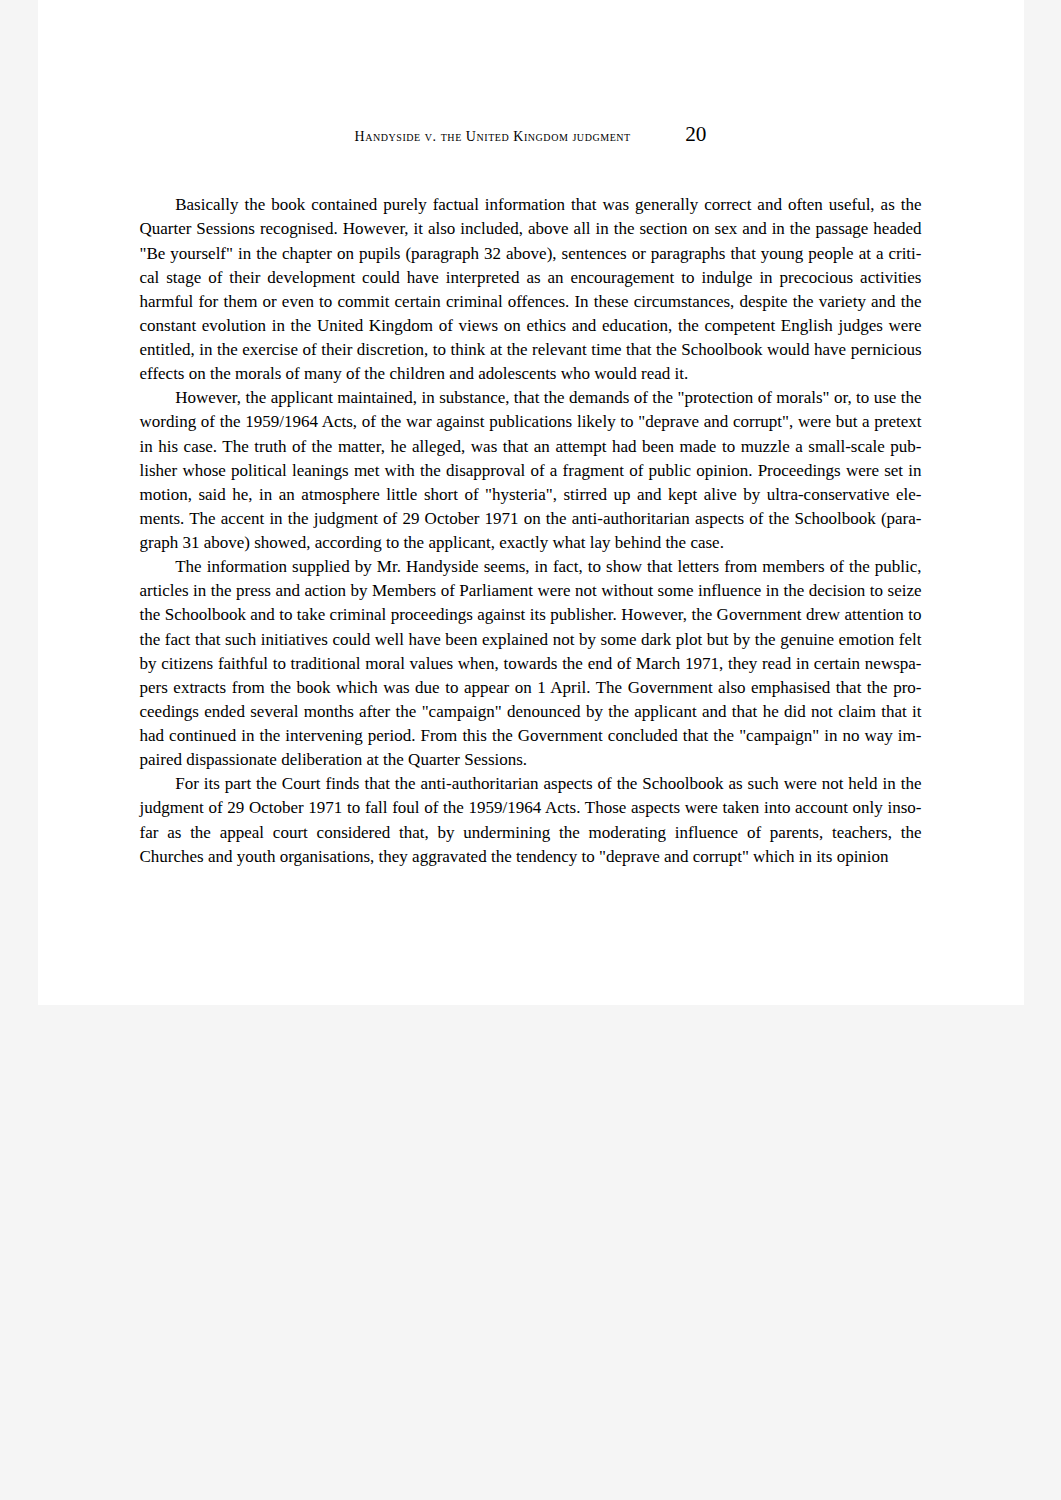Handyside v. the United Kingdom judgment 20
Basically the book contained purely factual information that was generally correct and often useful, as the Quarter Sessions recognised. However, it also included, above all in the section on sex and in the passage headed "Be yourself" in the chapter on pupils (paragraph 32 above), sentences or paragraphs that young people at a critical stage of their development could have interpreted as an encouragement to indulge in precocious activities harmful for them or even to commit certain criminal offences. In these circumstances, despite the variety and the constant evolution in the United Kingdom of views on ethics and education, the competent English judges were entitled, in the exercise of their discretion, to think at the relevant time that the Schoolbook would have pernicious effects on the morals of many of the children and adolescents who would read it.
However, the applicant maintained, in substance, that the demands of the "protection of morals" or, to use the wording of the 1959/1964 Acts, of the war against publications likely to "deprave and corrupt", were but a pretext in his case. The truth of the matter, he alleged, was that an attempt had been made to muzzle a small-scale publisher whose political leanings met with the disapproval of a fragment of public opinion. Proceedings were set in motion, said he, in an atmosphere little short of "hysteria", stirred up and kept alive by ultra-conservative elements. The accent in the judgment of 29 October 1971 on the anti-authoritarian aspects of the Schoolbook (paragraph 31 above) showed, according to the applicant, exactly what lay behind the case.
The information supplied by Mr. Handyside seems, in fact, to show that letters from members of the public, articles in the press and action by Members of Parliament were not without some influence in the decision to seize the Schoolbook and to take criminal proceedings against its publisher. However, the Government drew attention to the fact that such initiatives could well have been explained not by some dark plot but by the genuine emotion felt by citizens faithful to traditional moral values when, towards the end of March 1971, they read in certain newspapers extracts from the book which was due to appear on 1 April. The Government also emphasised that the proceedings ended several months after the "campaign" denounced by the applicant and that he did not claim that it had continued in the intervening period. From this the Government concluded that the "campaign" in no way impaired dispassionate deliberation at the Quarter Sessions.
For its part the Court finds that the anti-authoritarian aspects of the Schoolbook as such were not held in the judgment of 29 October 1971 to fall foul of the 1959/1964 Acts. Those aspects were taken into account only insofar as the appeal court considered that, by undermining the moderating influence of parents, teachers, the Churches and youth organisations, they aggravated the tendency to "deprave and corrupt" which in its opinion